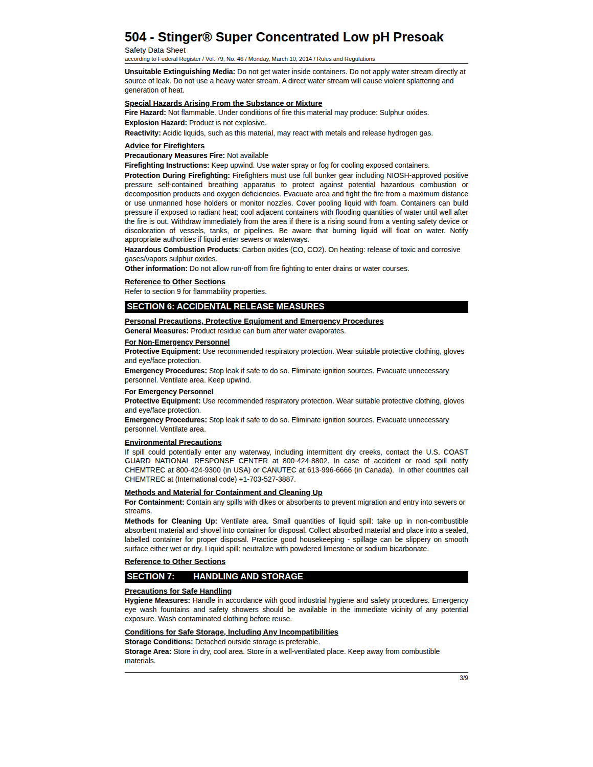504 - Stinger® Super Concentrated Low pH Presoak
Safety Data Sheet
according to Federal Register / Vol. 79, No. 46 / Monday, March 10, 2014 / Rules and Regulations
Unsuitable Extinguishing Media: Do not get water inside containers. Do not apply water stream directly at source of leak. Do not use a heavy water stream. A direct water stream will cause violent splattering and generation of heat.
Special Hazards Arising From the Substance or Mixture
Fire Hazard: Not flammable. Under conditions of fire this material may produce: Sulphur oxides.
Explosion Hazard: Product is not explosive.
Reactivity: Acidic liquids, such as this material, may react with metals and release hydrogen gas.
Advice for Firefighters
Precautionary Measures Fire: Not available
Firefighting Instructions: Keep upwind. Use water spray or fog for cooling exposed containers.
Protection During Firefighting: Firefighters must use full bunker gear including NIOSH-approved positive pressure self-contained breathing apparatus to protect against potential hazardous combustion or decomposition products and oxygen deficiencies. Evacuate area and fight the fire from a maximum distance or use unmanned hose holders or monitor nozzles. Cover pooling liquid with foam. Containers can build pressure if exposed to radiant heat; cool adjacent containers with flooding quantities of water until well after the fire is out. Withdraw immediately from the area if there is a rising sound from a venting safety device or discoloration of vessels, tanks, or pipelines. Be aware that burning liquid will float on water. Notify appropriate authorities if liquid enter sewers or waterways.
Hazardous Combustion Products: Carbon oxides (CO, CO2). On heating: release of toxic and corrosive gases/vapors sulphur oxides.
Other information: Do not allow run-off from fire fighting to enter drains or water courses.
Reference to Other Sections
Refer to section 9 for flammability properties.
SECTION 6: ACCIDENTAL RELEASE MEASURES
Personal Precautions, Protective Equipment and Emergency Procedures
General Measures: Product residue can burn after water evaporates.
For Non-Emergency Personnel
Protective Equipment: Use recommended respiratory protection. Wear suitable protective clothing, gloves and eye/face protection.
Emergency Procedures: Stop leak if safe to do so. Eliminate ignition sources. Evacuate unnecessary personnel. Ventilate area. Keep upwind.
For Emergency Personnel
Protective Equipment: Use recommended respiratory protection. Wear suitable protective clothing, gloves and eye/face protection.
Emergency Procedures: Stop leak if safe to do so. Eliminate ignition sources. Evacuate unnecessary personnel. Ventilate area.
Environmental Precautions
If spill could potentially enter any waterway, including intermittent dry creeks, contact the U.S. COAST GUARD NATIONAL RESPONSE CENTER at 800-424-8802. In case of accident or road spill notify CHEMTREC at 800-424-9300 (in USA) or CANUTEC at 613-996-6666 (in Canada). In other countries call CHEMTREC at (International code) +1-703-527-3887.
Methods and Material for Containment and Cleaning Up
For Containment: Contain any spills with dikes or absorbents to prevent migration and entry into sewers or streams.
Methods for Cleaning Up: Ventilate area. Small quantities of liquid spill: take up in non-combustible absorbent material and shovel into container for disposal. Collect absorbed material and place into a sealed, labelled container for proper disposal. Practice good housekeeping - spillage can be slippery on smooth surface either wet or dry. Liquid spill: neutralize with powdered limestone or sodium bicarbonate.
Reference to Other Sections
SECTION 7: HANDLING AND STORAGE
Precautions for Safe Handling
Hygiene Measures: Handle in accordance with good industrial hygiene and safety procedures. Emergency eye wash fountains and safety showers should be available in the immediate vicinity of any potential exposure. Wash contaminated clothing before reuse.
Conditions for Safe Storage, Including Any Incompatibilities
Storage Conditions: Detached outside storage is preferable.
Storage Area: Store in dry, cool area. Store in a well-ventilated place. Keep away from combustible materials.
3/9